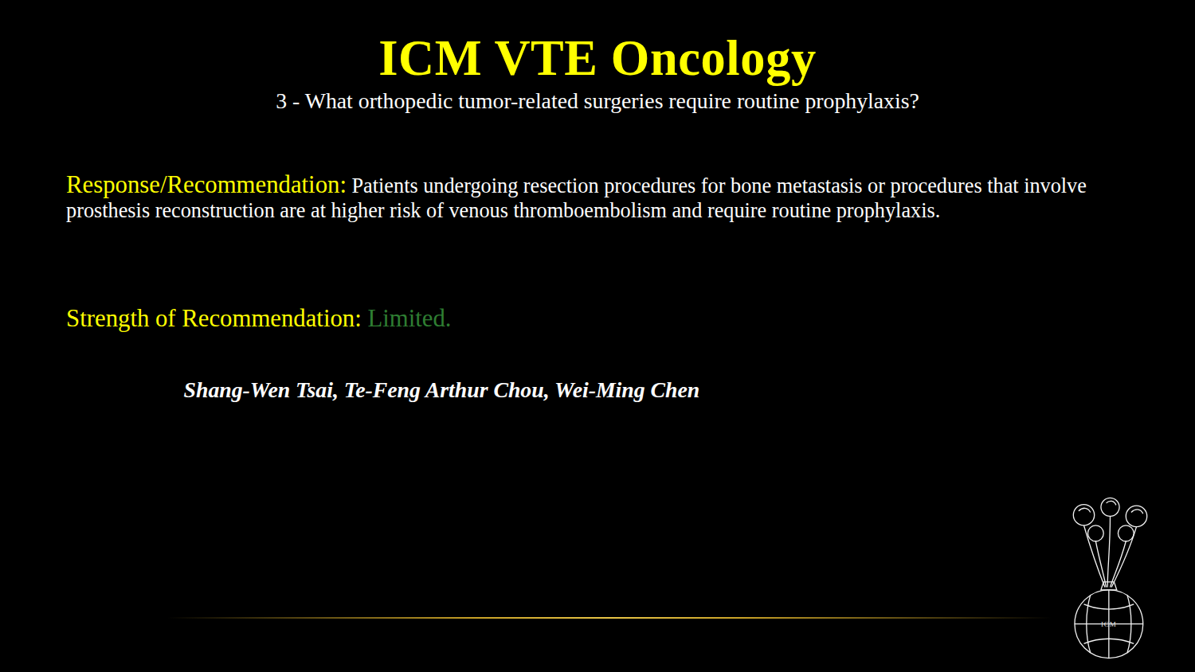ICM VTE Oncology
3 - What orthopedic tumor-related surgeries require routine prophylaxis?
Response/Recommendation: Patients undergoing resection procedures for bone metastasis or procedures that involve prosthesis reconstruction are at higher risk of venous thromboembolism and require routine prophylaxis.
Strength of Recommendation: Limited.
Shang-Wen Tsai, Te-Feng Arthur Chou, Wei-Ming Chen
ICM